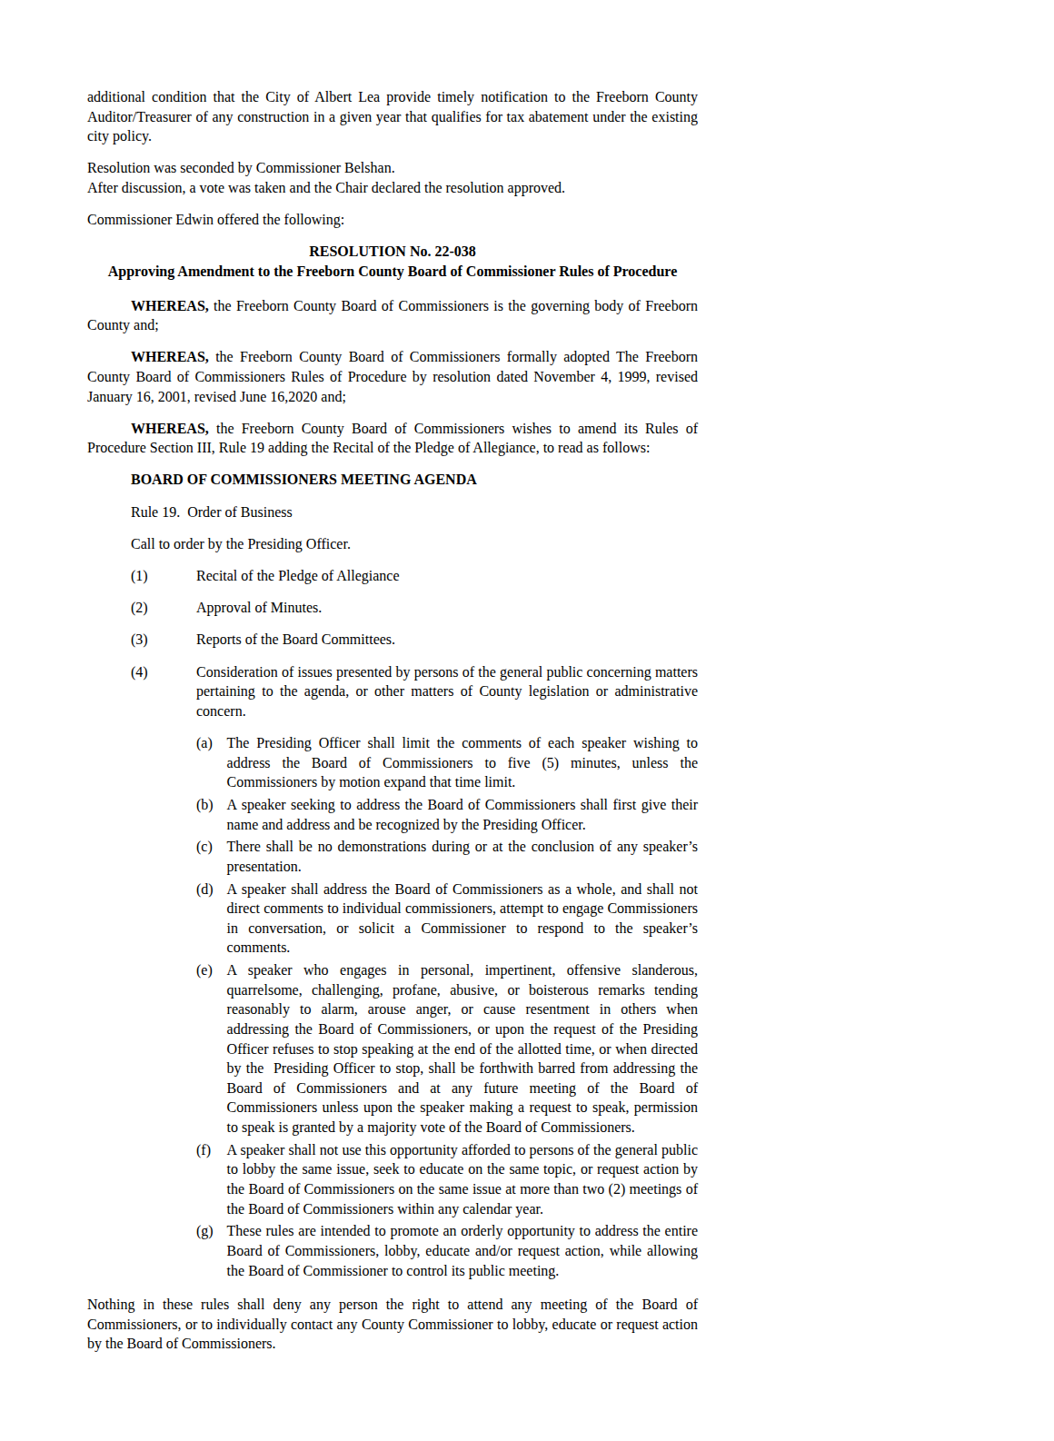additional condition that the City of Albert Lea provide timely notification to the Freeborn County Auditor/Treasurer of any construction in a given year that qualifies for tax abatement under the existing city policy.
Resolution was seconded by Commissioner Belshan.
After discussion, a vote was taken and the Chair declared the resolution approved.
Commissioner Edwin offered the following:
RESOLUTION No. 22-038
Approving Amendment to the Freeborn County Board of Commissioner Rules of Procedure
WHEREAS, the Freeborn County Board of Commissioners is the governing body of Freeborn County and;
WHEREAS, the Freeborn County Board of Commissioners formally adopted The Freeborn County Board of Commissioners Rules of Procedure by resolution dated November 4, 1999, revised January 16, 2001, revised June 16,2020 and;
WHEREAS, the Freeborn County Board of Commissioners wishes to amend its Rules of Procedure Section III, Rule 19 adding the Recital of the Pledge of Allegiance, to read as follows:
BOARD OF COMMISSIONERS MEETING AGENDA
Rule 19. Order of Business
Call to order by the Presiding Officer.
(1)
Recital of the Pledge of Allegiance
(2)
Approval of Minutes.
(3)
Reports of the Board Committees.
(4)
Consideration of issues presented by persons of the general public concerning matters pertaining to the agenda, or other matters of County legislation or administrative concern.
(a)
The Presiding Officer shall limit the comments of each speaker wishing to address the Board of Commissioners to five (5) minutes, unless the Commissioners by motion expand that time limit.
(b)
A speaker seeking to address the Board of Commissioners shall first give their name and address and be recognized by the Presiding Officer.
(c)
There shall be no demonstrations during or at the conclusion of any speaker’s presentation.
(d)
A speaker shall address the Board of Commissioners as a whole, and shall not direct comments to individual commissioners, attempt to engage Commissioners in conversation, or solicit a Commissioner to respond to the speaker’s comments.
(e)
A speaker who engages in personal, impertinent, offensive slanderous, quarrelsome, challenging, profane, abusive, or boisterous remarks tending reasonably to alarm, arouse anger, or cause resentment in others when addressing the Board of Commissioners, or upon the request of the Presiding Officer refuses to stop speaking at the end of the allotted time, or when directed by the Presiding Officer to stop, shall be forthwith barred from addressing the Board of Commissioners and at any future meeting of the Board of Commissioners unless upon the speaker making a request to speak, permission to speak is granted by a majority vote of the Board of Commissioners.
(f)
A speaker shall not use this opportunity afforded to persons of the general public to lobby the same issue, seek to educate on the same topic, or request action by the Board of Commissioners on the same issue at more than two (2) meetings of the Board of Commissioners within any calendar year.
(g)
These rules are intended to promote an orderly opportunity to address the entire Board of Commissioners, lobby, educate and/or request action, while allowing the Board of Commissioner to control its public meeting.
Nothing in these rules shall deny any person the right to attend any meeting of the Board of Commissioners, or to individually contact any County Commissioner to lobby, educate or request action by the Board of Commissioners.